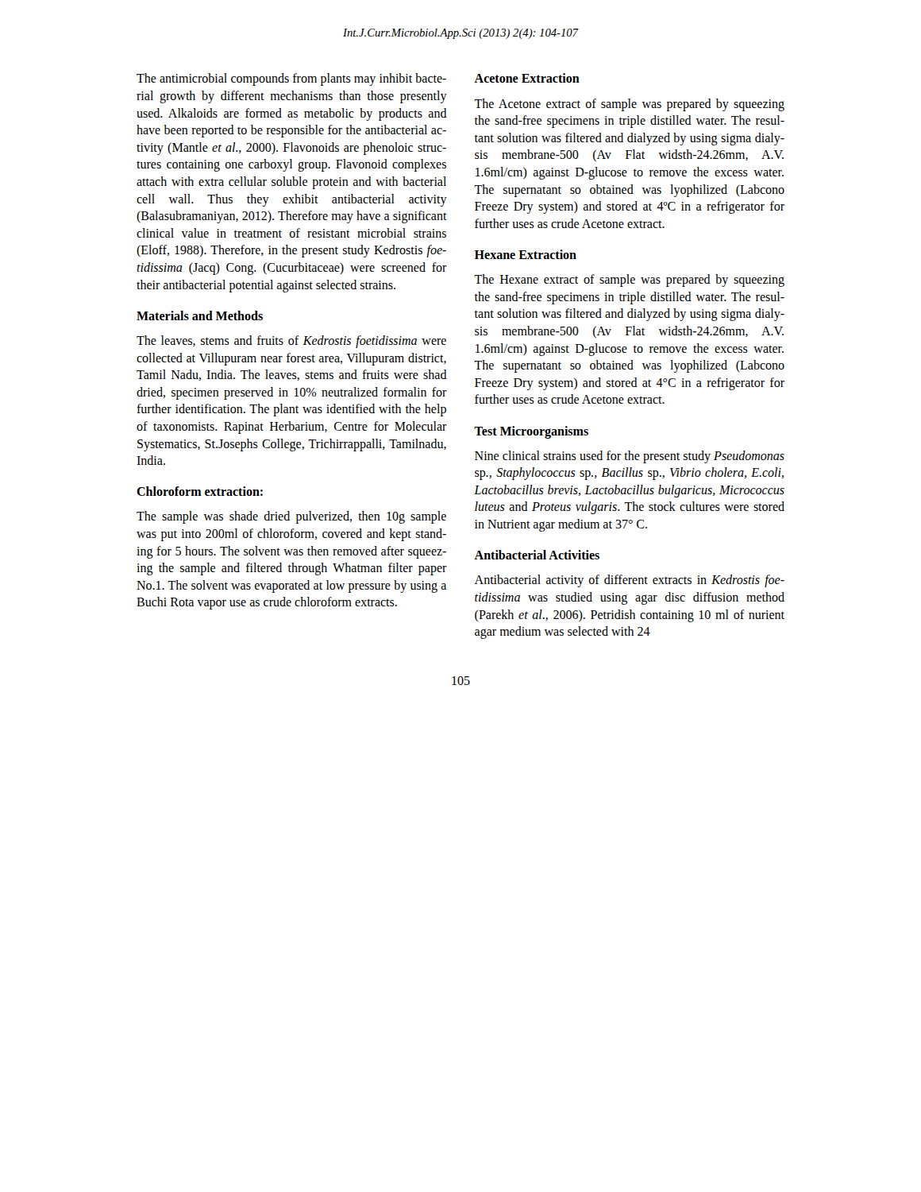Int.J.Curr.Microbiol.App.Sci (2013) 2(4): 104-107
The antimicrobial compounds from plants may inhibit bacterial growth by different mechanisms than those presently used. Alkaloids are formed as metabolic by products and have been reported to be responsible for the antibacterial activity (Mantle et al., 2000). Flavonoids are phenoloic structures containing one carboxyl group. Flavonoid complexes attach with extra cellular soluble protein and with bacterial cell wall. Thus they exhibit antibacterial activity (Balasubramaniyan, 2012). Therefore may have a significant clinical value in treatment of resistant microbial strains (Eloff, 1988). Therefore, in the present study Kedrostis foetidissima (Jacq) Cong. (Cucurbitaceae) were screened for their antibacterial potential against selected strains.
Materials and Methods
The leaves, stems and fruits of Kedrostis foetidissima were collected at Villupuram near forest area, Villupuram district, Tamil Nadu, India. The leaves, stems and fruits were shad dried, specimen preserved in 10% neutralized formalin for further identification. The plant was identified with the help of taxonomists. Rapinat Herbarium, Centre for Molecular Systematics, St.Josephs College, Trichirrappalli, Tamilnadu, India.
Chloroform extraction:
The sample was shade dried pulverized, then 10g sample was put into 200ml of chloroform, covered and kept standing for 5 hours. The solvent was then removed after squeezing the sample and filtered through Whatman filter paper No.1. The solvent was evaporated at low pressure by using a Buchi Rota vapor use as crude chloroform extracts.
Acetone Extraction
The Acetone extract of sample was prepared by squeezing the sand-free specimens in triple distilled water. The resultant solution was filtered and dialyzed by using sigma dialysis membrane-500 (Av Flat widsth-24.26mm, A.V. 1.6ml/cm) against D-glucose to remove the excess water. The supernatant so obtained was lyophilized (Labcono Freeze Dry system) and stored at 4ºC in a refrigerator for further uses as crude Acetone extract.
Hexane Extraction
The Hexane extract of sample was prepared by squeezing the sand-free specimens in triple distilled water. The resultant solution was filtered and dialyzed by using sigma dialysis membrane-500 (Av Flat widsth-24.26mm, A.V. 1.6ml/cm) against D-glucose to remove the excess water. The supernatant so obtained was lyophilized (Labcono Freeze Dry system) and stored at 4°C in a refrigerator for further uses as crude Acetone extract.
Test Microorganisms
Nine clinical strains used for the present study Pseudomonas sp., Staphylococcus sp., Bacillus sp., Vibrio cholera, E.coli, Lactobacillus brevis, Lactobacillus bulgaricus, Micrococcus luteus and Proteus vulgaris. The stock cultures were stored in Nutrient agar medium at 37° C.
Antibacterial Activities
Antibacterial activity of different extracts in Kedrostis foetidissima was studied using agar disc diffusion method (Parekh et al., 2006). Petridish containing 10 ml of nurient agar medium was selected with 24
105